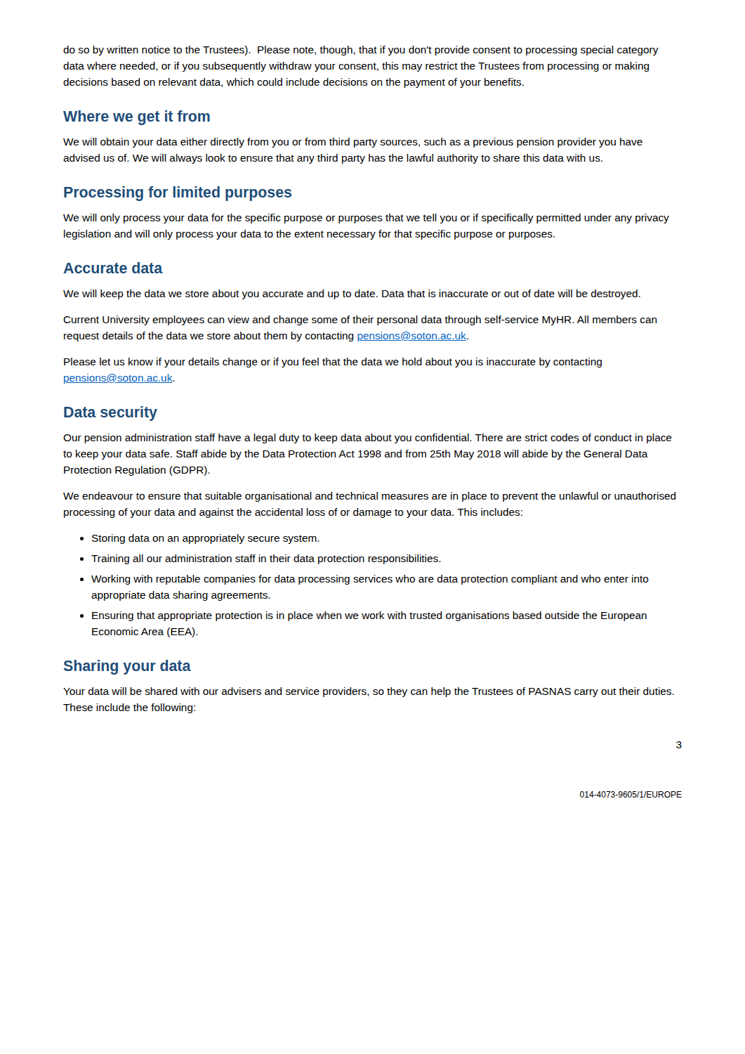do so by written notice to the Trustees). Please note, though, that if you don't provide consent to processing special category data where needed, or if you subsequently withdraw your consent, this may restrict the Trustees from processing or making decisions based on relevant data, which could include decisions on the payment of your benefits.
Where we get it from
We will obtain your data either directly from you or from third party sources, such as a previous pension provider you have advised us of. We will always look to ensure that any third party has the lawful authority to share this data with us.
Processing for limited purposes
We will only process your data for the specific purpose or purposes that we tell you or if specifically permitted under any privacy legislation and will only process your data to the extent necessary for that specific purpose or purposes.
Accurate data
We will keep the data we store about you accurate and up to date. Data that is inaccurate or out of date will be destroyed.
Current University employees can view and change some of their personal data through self-service MyHR. All members can request details of the data we store about them by contacting pensions@soton.ac.uk.
Please let us know if your details change or if you feel that the data we hold about you is inaccurate by contacting pensions@soton.ac.uk.
Data security
Our pension administration staff have a legal duty to keep data about you confidential. There are strict codes of conduct in place to keep your data safe. Staff abide by the Data Protection Act 1998 and from 25th May 2018 will abide by the General Data Protection Regulation (GDPR).
We endeavour to ensure that suitable organisational and technical measures are in place to prevent the unlawful or unauthorised processing of your data and against the accidental loss of or damage to your data. This includes:
Storing data on an appropriately secure system.
Training all our administration staff in their data protection responsibilities.
Working with reputable companies for data processing services who are data protection compliant and who enter into appropriate data sharing agreements.
Ensuring that appropriate protection is in place when we work with trusted organisations based outside the European Economic Area (EEA).
Sharing your data
Your data will be shared with our advisers and service providers, so they can help the Trustees of PASNAS carry out their duties. These include the following:
3
014-4073-9605/1/EUROPE